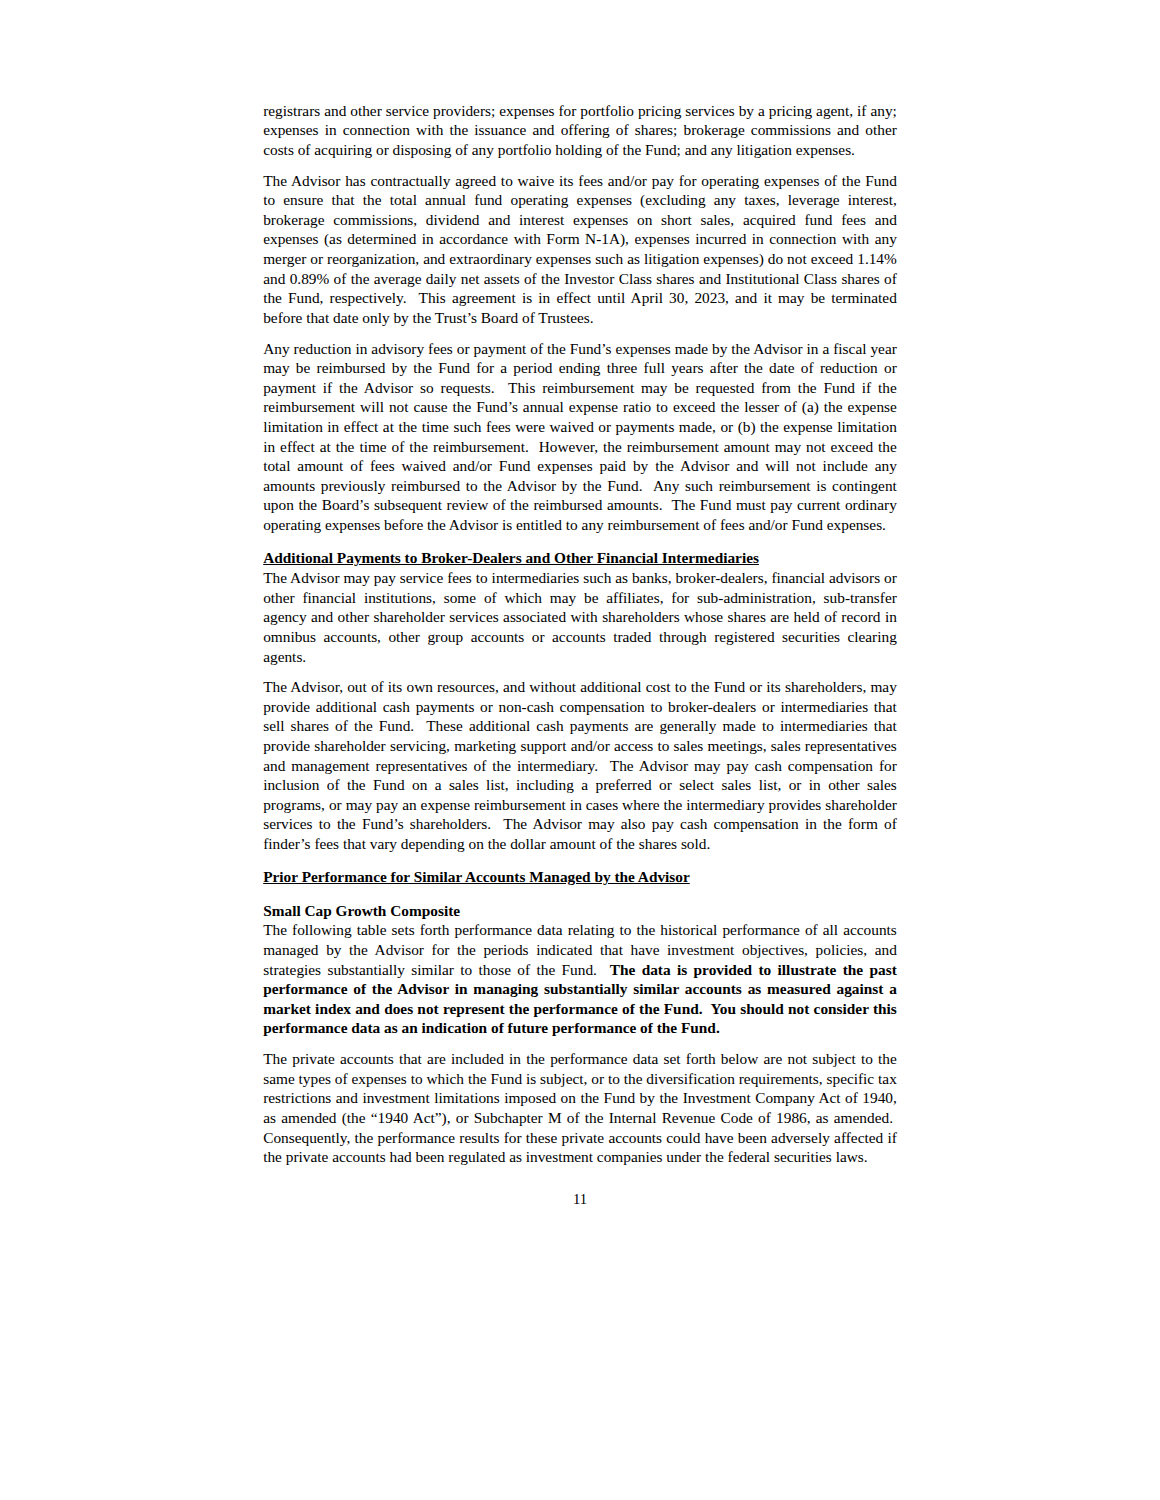registrars and other service providers; expenses for portfolio pricing services by a pricing agent, if any; expenses in connection with the issuance and offering of shares; brokerage commissions and other costs of acquiring or disposing of any portfolio holding of the Fund; and any litigation expenses.
The Advisor has contractually agreed to waive its fees and/or pay for operating expenses of the Fund to ensure that the total annual fund operating expenses (excluding any taxes, leverage interest, brokerage commissions, dividend and interest expenses on short sales, acquired fund fees and expenses (as determined in accordance with Form N-1A), expenses incurred in connection with any merger or reorganization, and extraordinary expenses such as litigation expenses) do not exceed 1.14% and 0.89% of the average daily net assets of the Investor Class shares and Institutional Class shares of the Fund, respectively. This agreement is in effect until April 30, 2023, and it may be terminated before that date only by the Trust’s Board of Trustees.
Any reduction in advisory fees or payment of the Fund’s expenses made by the Advisor in a fiscal year may be reimbursed by the Fund for a period ending three full years after the date of reduction or payment if the Advisor so requests. This reimbursement may be requested from the Fund if the reimbursement will not cause the Fund’s annual expense ratio to exceed the lesser of (a) the expense limitation in effect at the time such fees were waived or payments made, or (b) the expense limitation in effect at the time of the reimbursement. However, the reimbursement amount may not exceed the total amount of fees waived and/or Fund expenses paid by the Advisor and will not include any amounts previously reimbursed to the Advisor by the Fund. Any such reimbursement is contingent upon the Board’s subsequent review of the reimbursed amounts. The Fund must pay current ordinary operating expenses before the Advisor is entitled to any reimbursement of fees and/or Fund expenses.
Additional Payments to Broker-Dealers and Other Financial Intermediaries
The Advisor may pay service fees to intermediaries such as banks, broker-dealers, financial advisors or other financial institutions, some of which may be affiliates, for sub-administration, sub-transfer agency and other shareholder services associated with shareholders whose shares are held of record in omnibus accounts, other group accounts or accounts traded through registered securities clearing agents.
The Advisor, out of its own resources, and without additional cost to the Fund or its shareholders, may provide additional cash payments or non-cash compensation to broker-dealers or intermediaries that sell shares of the Fund. These additional cash payments are generally made to intermediaries that provide shareholder servicing, marketing support and/or access to sales meetings, sales representatives and management representatives of the intermediary. The Advisor may pay cash compensation for inclusion of the Fund on a sales list, including a preferred or select sales list, or in other sales programs, or may pay an expense reimbursement in cases where the intermediary provides shareholder services to the Fund’s shareholders. The Advisor may also pay cash compensation in the form of finder’s fees that vary depending on the dollar amount of the shares sold.
Prior Performance for Similar Accounts Managed by the Advisor
Small Cap Growth Composite
The following table sets forth performance data relating to the historical performance of all accounts managed by the Advisor for the periods indicated that have investment objectives, policies, and strategies substantially similar to those of the Fund. The data is provided to illustrate the past performance of the Advisor in managing substantially similar accounts as measured against a market index and does not represent the performance of the Fund. You should not consider this performance data as an indication of future performance of the Fund.
The private accounts that are included in the performance data set forth below are not subject to the same types of expenses to which the Fund is subject, or to the diversification requirements, specific tax restrictions and investment limitations imposed on the Fund by the Investment Company Act of 1940, as amended (the “1940 Act”), or Subchapter M of the Internal Revenue Code of 1986, as amended. Consequently, the performance results for these private accounts could have been adversely affected if the private accounts had been regulated as investment companies under the federal securities laws.
11